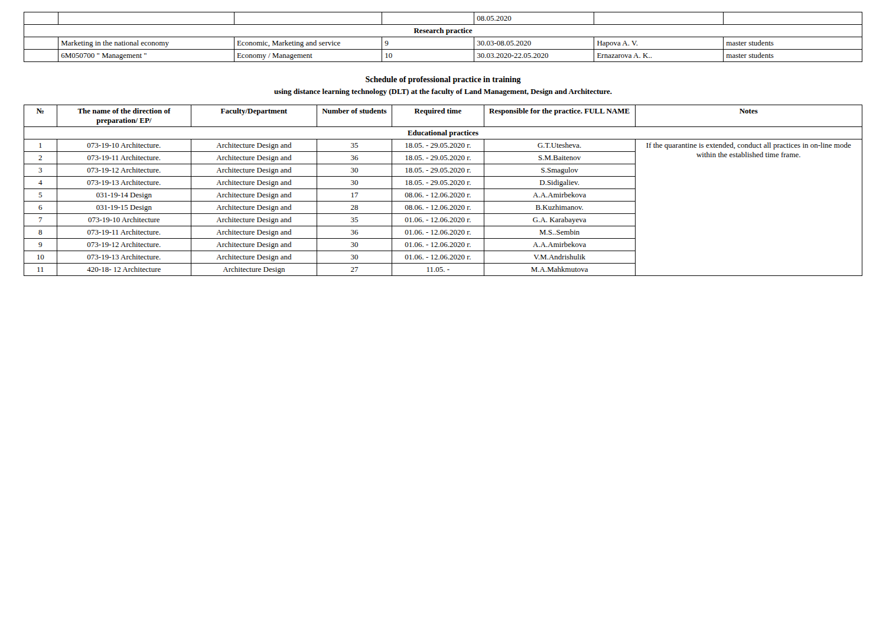| | | | | 08.05.2020 | | |
| Research practice |
| | Marketing in the national economy | Economic, Marketing and service | 9 | 30.03-08.05.2020 | Hapova A. V. | master students |
| | 6M050700 " Management " | Economy / Management | 10 | 30.03.2020-22.05.2020 | Ernazarova A. K.. | master students |
Schedule of professional practice in training
using distance learning technology (DLT) at the faculty of Land Management, Design and Architecture.
| № | The name of the direction of preparation/ EP/ | Faculty/Department | Number of students | Required time | Responsible for the practice. FULL NAME | Notes |
| --- | --- | --- | --- | --- | --- | --- |
| Educational practices |
| 1 | 073-19-10 Architecture. | Architecture Design and | 35 | 18.05. - 29.05.2020 г. | G.T.Utesheva. | If the quarantine is extended, conduct all practices in on-line mode within the established time frame. |
| 2 | 073-19-11 Architecture. | Architecture Design and | 36 | 18.05. - 29.05.2020 г. | S.M.Baitenov |
| 3 | 073-19-12 Architecture. | Architecture Design and | 30 | 18.05. - 29.05.2020 г. | S.Smagulov |
| 4 | 073-19-13 Architecture. | Architecture Design and | 30 | 18.05. - 29.05.2020 г. | D.Sidigaliev. |
| 5 | 031-19-14 Design | Architecture Design and | 17 | 08.06. - 12.06.2020 г. | A.A.Amirbekova |
| 6 | 031-19-15 Design | Architecture Design and | 28 | 08.06. - 12.06.2020 г. | B.Kuzhimanov. |
| 7 | 073-19-10 Architecture | Architecture Design and | 35 | 01.06. - 12.06.2020 г. | G.A. Karabayeva |
| 8 | 073-19-11 Architecture. | Architecture Design and | 36 | 01.06. - 12.06.2020 г. | M.S..Sembin |
| 9 | 073-19-12 Architecture. | Architecture Design and | 30 | 01.06. - 12.06.2020 г. | A.A.Amirbekova |
| 10 | 073-19-13 Architecture. | Architecture Design and | 30 | 01.06. - 12.06.2020 г. | V.M.Andrishulik |
| 11 | 420-18- 12 Architecture | Architecture Design | 27 | 11.05. - | M.A.Mahkmutova |